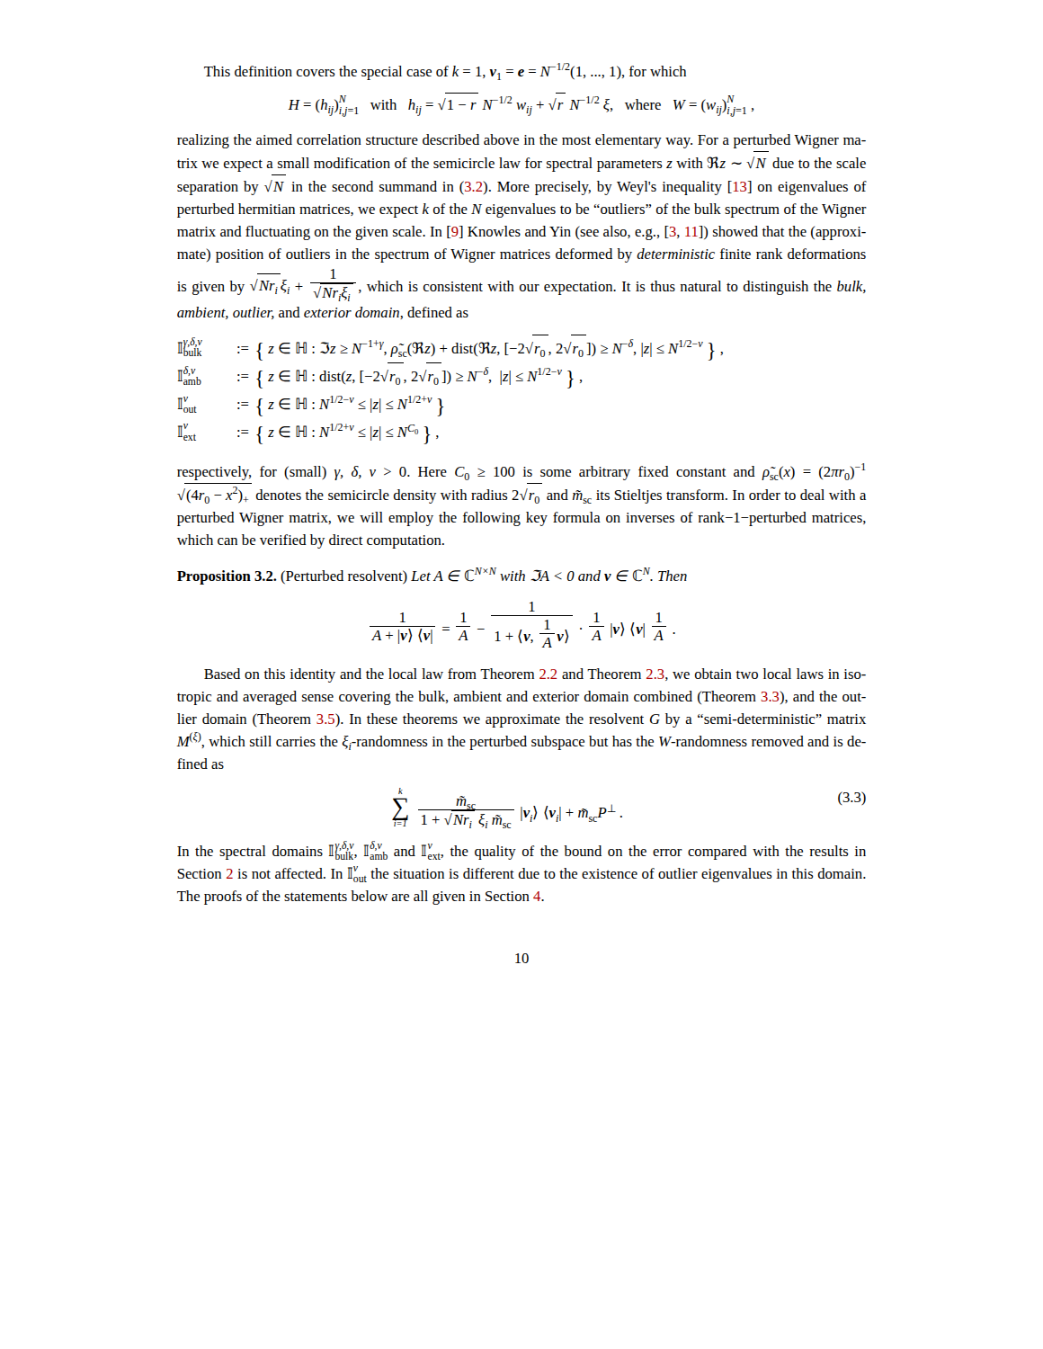This definition covers the special case of k = 1, v1 = e = N−1/2(1, ..., 1), for which
H = (hij)Ni,j=1 with hij = √1 − r N−1/2 wij + √r N−1/2 ξ, where W = (wij)Ni,j=1 ,
realizing the aimed correlation structure described above in the most elementary way. For a perturbed Wigner matrix we expect a small modification of the semicircle law for spectral parameters z with ℜz ∼ √N due to the scale separation by √N in the second summand in (3.2). More precisely, by Weyl's inequality [13] on eigenvalues of perturbed hermitian matrices, we expect k of the N eigenvalues to be “outliers” of the bulk spectrum of the Wigner matrix and fluctuating on the given scale. In [9] Knowles and Yin (see also, e.g., [3, 11]) showed that the (approximate) position of outliers in the spectrum of Wigner matrices deformed by deterministic finite rank deformations is given by √Nri ξi + 1√Nriξi, which is consistent with our expectation. It is thus natural to distinguish the bulk, ambient, outlier, and exterior domain, defined as
𝕀γ,δ,ν bulk:={ z ∈ ℍ : ℑz ≥ N−1+γ, ρ̃sc(ℜz) + dist(ℜz, [−2√r0, 2√r0]) ≥ N−δ, |z| ≤ N1/2−ν } , 𝕀δ,ν amb:={ z ∈ ℍ : dist(z, [−2√r0, 2√r0]) ≥ N−δ, |z| ≤ N1/2−ν } , 𝕀νout:={ z ∈ ℍ : N1/2−ν ≤ |z| ≤ N1/2+ν } 𝕀νext:={ z ∈ ℍ : N1/2+ν ≤ |z| ≤ NC0 } ,
respectively, for (small) γ, δ, ν > 0. Here C0 ≥ 100 is some arbitrary fixed constant and ρ̃sc(x) = (2πr0)−1√(4r0 − x2)+ denotes the semicircle density with radius 2√r0 and m̃sc its Stieltjes transform. In order to deal with a perturbed Wigner matrix, we will employ the following key formula on inverses of rank−1−perturbed matrices, which can be verified by direct computation.
Proposition 3.2. (Perturbed resolvent) Let A ∈ ℂN×N with ℑA < 0 and v ∈ ℂN. Then
1 A + |v⟩ ⟨v| = 1 A − 11 + ⟨v, 1 A v⟩ · 1 A |v⟩ ⟨v| 1 A .
Based on this identity and the local law from Theorem 2.2 and Theorem 2.3, we obtain two local laws in isotropic and averaged sense covering the bulk, ambient and exterior domain combined (Theorem 3.3), and the outlier domain (Theorem 3.5). In these theorems we approximate the resolvent G by a “semi-deterministic” matrix M(ξ), which still carries the ξi-randomness in the perturbed subspace but has the W-randomness removed and is defined as
(3.3) k∑i=1 m̃sc 1 + √Nri ξi m̃sc |vi⟩ ⟨vi| + m̃scP⊥ .
In the spectral domains 𝕀γ,δ,ν bulk, 𝕀δ,ν amb and 𝕀νext, the quality of the bound on the error compared with the results in Section 2 is not affected. In 𝕀νout the situation is different due to the existence of outlier eigenvalues in this domain. The proofs of the statements below are all given in Section 4.
10